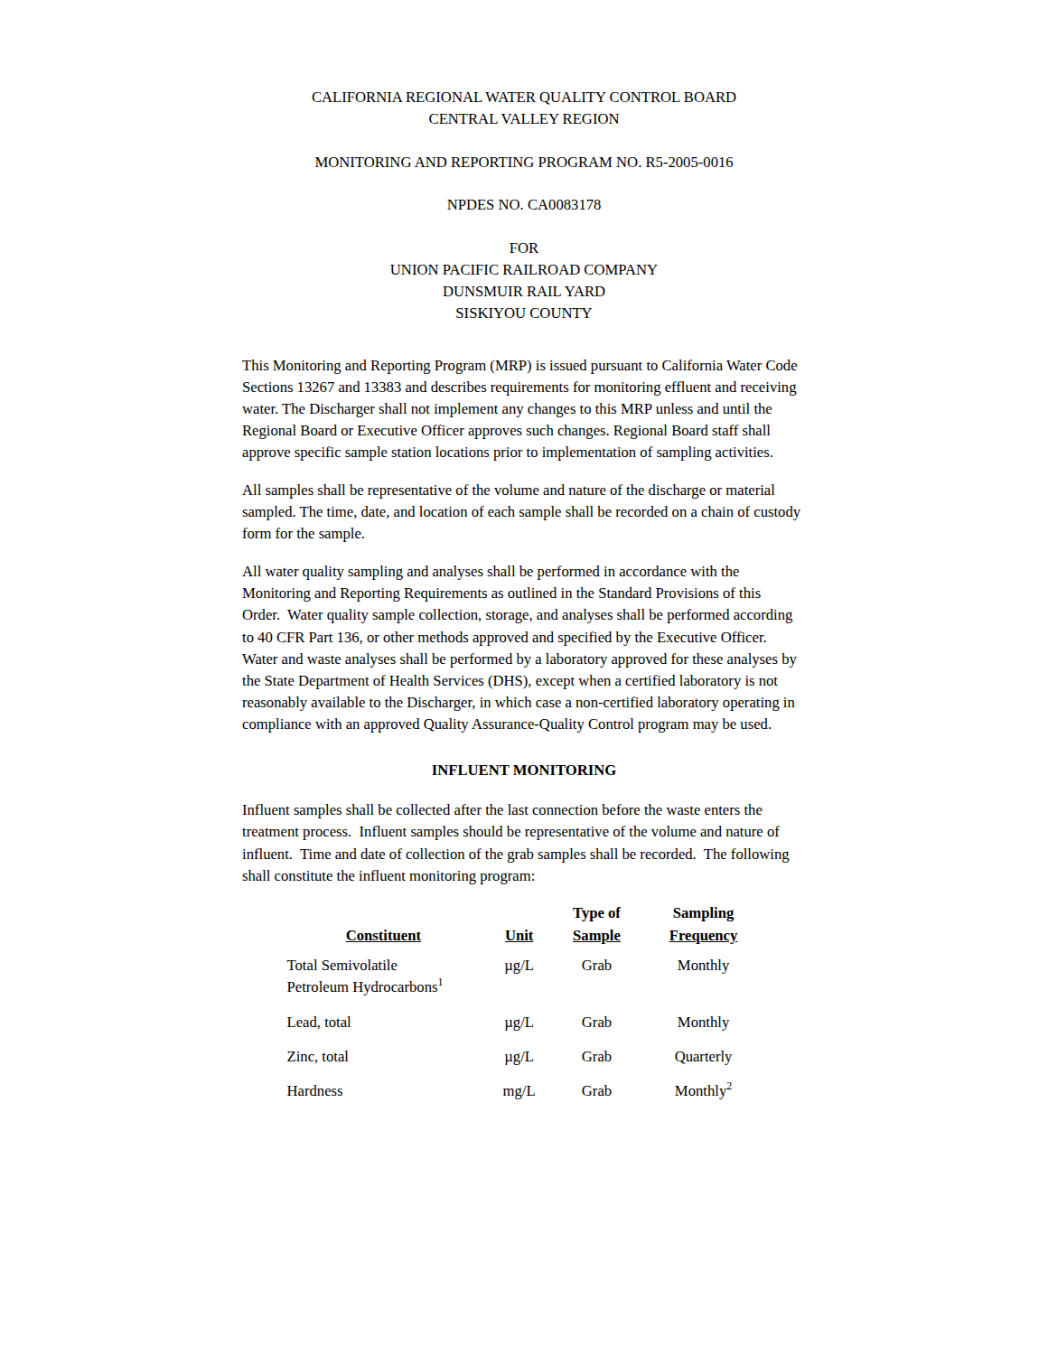California Regional Water Quality Control Board
Central Valley Region
Monitoring and Reporting Program No. R5-2005-0016
NPDES No. CA0083178
for
Union Pacific Railroad Company
Dunsmuir Rail Yard
Siskiyou County
This Monitoring and Reporting Program (MRP) is issued pursuant to California Water Code Sections 13267 and 13383 and describes requirements for monitoring effluent and receiving water. The Discharger shall not implement any changes to this MRP unless and until the Regional Board or Executive Officer approves such changes. Regional Board staff shall approve specific sample station locations prior to implementation of sampling activities.
All samples shall be representative of the volume and nature of the discharge or material sampled. The time, date, and location of each sample shall be recorded on a chain of custody form for the sample.
All water quality sampling and analyses shall be performed in accordance with the Monitoring and Reporting Requirements as outlined in the Standard Provisions of this Order. Water quality sample collection, storage, and analyses shall be performed according to 40 CFR Part 136, or other methods approved and specified by the Executive Officer. Water and waste analyses shall be performed by a laboratory approved for these analyses by the State Department of Health Services (DHS), except when a certified laboratory is not reasonably available to the Discharger, in which case a non-certified laboratory operating in compliance with an approved Quality Assurance-Quality Control program may be used.
Influent Monitoring
Influent samples shall be collected after the last connection before the waste enters the treatment process. Influent samples should be representative of the volume and nature of influent. Time and date of collection of the grab samples shall be recorded. The following shall constitute the influent monitoring program:
| Constituent | Unit | Type of Sample | Sampling Frequency |
| --- | --- | --- | --- |
| Total Semivolatile Petroleum Hydrocarbons 1 | µg/L | Grab | Monthly |
| Lead, total | µg/L | Grab | Monthly |
| Zinc, total | µg/L | Grab | Quarterly |
| Hardness | mg/L | Grab | Monthly 2 |